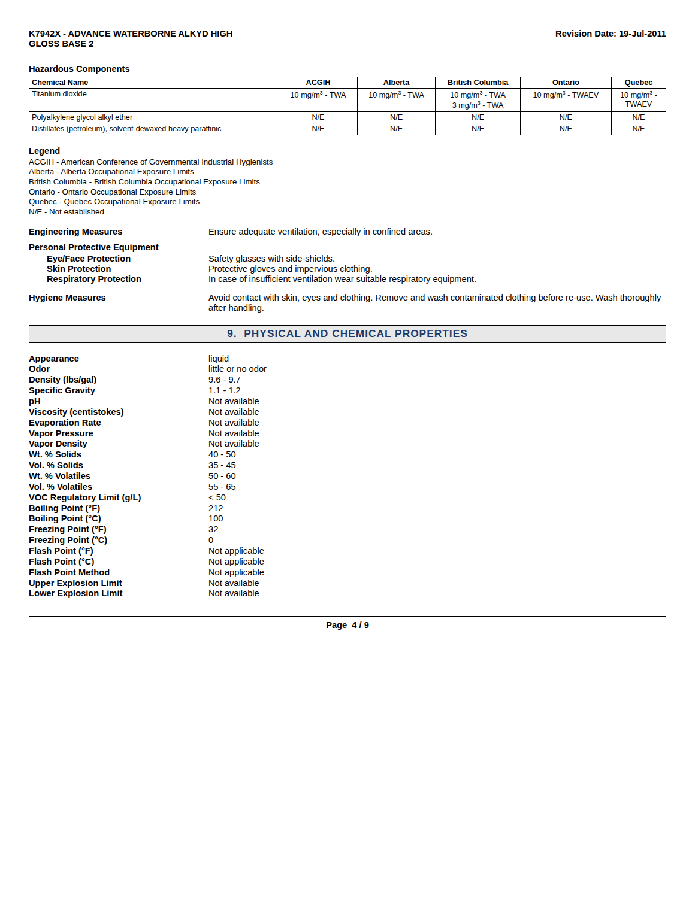K7942X - ADVANCE WATERBORNE ALKYD HIGH
GLOSS BASE 2
Revision Date: 19-Jul-2011
Hazardous Components
| Chemical Name | ACGIH | Alberta | British Columbia | Ontario | Quebec |
| --- | --- | --- | --- | --- | --- |
| Titanium dioxide | 10 mg/m 3 - TWA | 10 mg/m 3 - TWA | 10 mg/m 3 - TWA 3 mg/m 3 - TWA | 10 mg/m 3 - TWAEV | 10 mg/m 3 - TWAEV |
| Polyalkylene glycol alkyl ether | N/E | N/E | N/E | N/E | N/E |
| Distillates (petroleum), solvent-dewaxed heavy paraffinic | N/E | N/E | N/E | N/E | N/E |
Legend
ACGIH - American Conference of Governmental Industrial Hygienists
Alberta - Alberta Occupational Exposure Limits
British Columbia - British Columbia Occupational Exposure Limits
Ontario - Ontario Occupational Exposure Limits
Quebec - Quebec Occupational Exposure Limits
N/E - Not established
Engineering Measures
Ensure adequate ventilation, especially in confined areas.
Personal Protective Equipment
Eye/Face Protection
Safety glasses with side-shields.
Skin Protection
Protective gloves and impervious clothing.
Respiratory Protection
In case of insufficient ventilation wear suitable respiratory equipment.
Hygiene Measures
Avoid contact with skin, eyes and clothing. Remove and wash contaminated clothing before re-use. Wash thoroughly after handling.
9. PHYSICAL AND CHEMICAL PROPERTIES
| Appearance | liquid |
| Odor | little or no odor |
| Density (lbs/gal) | 9.6 - 9.7 |
| Specific Gravity | 1.1 - 1.2 |
| pH | Not available |
| Viscosity (centistokes) | Not available |
| Evaporation Rate | Not available |
| Vapor Pressure | Not available |
| Vapor Density | Not available |
| Wt. % Solids | 40 - 50 |
| Vol. % Solids | 35 - 45 |
| Wt. % Volatiles | 50 - 60 |
| Vol. % Volatiles | 55 - 65 |
| VOC Regulatory Limit (g/L) | < 50 |
| Boiling Point (°F) | 212 |
| Boiling Point (°C) | 100 |
| Freezing Point (°F) | 32 |
| Freezing Point (°C) | 0 |
| Flash Point (°F) | Not applicable |
| Flash Point (°C) | Not applicable |
| Flash Point Method | Not applicable |
| Upper Explosion Limit | Not available |
| Lower Explosion Limit | Not available |
Page 4 / 9